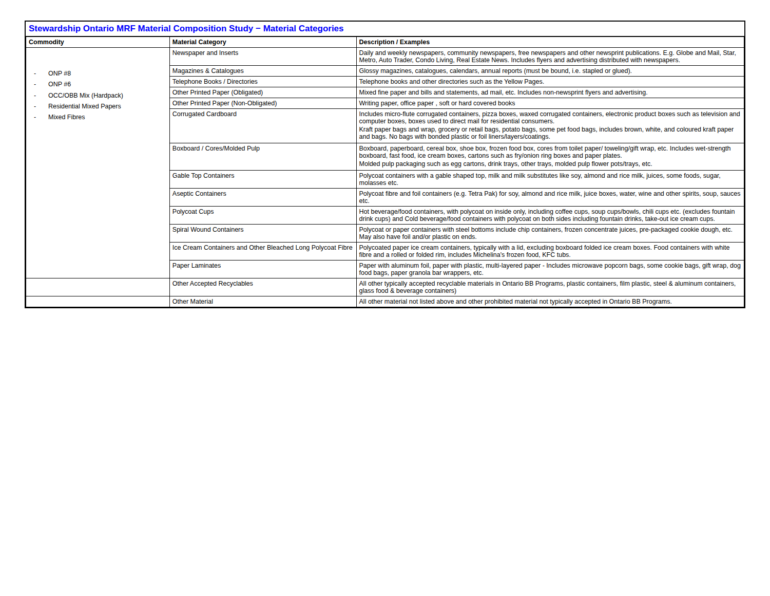Stewardship Ontario MRF Material Composition Study − Material Categories
| Commodity | Material Category | Description / Examples |
| --- | --- | --- |
| ONP #8 ONP #6 OCC/OBB Mix (Hardpack) Residential Mixed Papers Mixed Fibres | Newspaper and Inserts | Daily and weekly newspapers, community newspapers, free newspapers and other newsprint publications. E.g. Globe and Mail, Star, Metro, Auto Trader, Condo Living, Real Estate News. Includes flyers and advertising distributed with newspapers. |
| Magazines & Catalogues | Glossy magazines, catalogues, calendars, annual reports (must be bound, i.e. stapled or glued). |
| Telephone Books / Directories | Telephone books and other directories such as the Yellow Pages. |
| Other Printed Paper (Obligated) | Mixed fine paper and bills and statements, ad mail, etc. Includes non-newsprint flyers and advertising. |
| Other Printed Paper (Non-Obligated) | Writing paper, office paper , soft or hard covered books |
| Corrugated Cardboard | Includes micro-flute corrugated containers, pizza boxes, waxed corrugated containers, electronic product boxes such as television and computer boxes, boxes used to direct mail for residential consumers. Kraft paper bags and wrap, grocery or retail bags, potato bags, some pet food bags, includes brown, white, and coloured kraft paper and bags. No bags with bonded plastic or foil liners/layers/coatings. |
| Boxboard / Cores/Molded Pulp | Boxboard, paperboard, cereal box, shoe box, frozen food box, cores from toilet paper/ toweling/gift wrap, etc. Includes wet-strength boxboard, fast food, ice cream boxes, cartons such as fry/onion ring boxes and paper plates. Molded pulp packaging such as egg cartons, drink trays, other trays, molded pulp flower pots/trays, etc. |
| Gable Top Containers | Polycoat containers with a gable shaped top, milk and milk substitutes like soy, almond and rice milk, juices, some foods, sugar, molasses etc. |
| Aseptic Containers | Polycoat fibre and foil containers (e.g. Tetra Pak) for soy, almond and rice milk, juice boxes, water, wine and other spirits, soup, sauces etc. |
| Polycoat Cups | Hot beverage/food containers, with polycoat on inside only, including coffee cups, soup cups/bowls, chili cups etc. (excludes fountain drink cups) and Cold beverage/food containers with polycoat on both sides including fountain drinks, take-out ice cream cups. |
| Spiral Wound Containers | Polycoat or paper containers with steel bottoms include chip containers, frozen concentrate juices, pre-packaged cookie dough, etc. May also have foil and/or plastic on ends. |
| Ice Cream Containers and Other Bleached Long Polycoat Fibre | Polycoated paper ice cream containers, typically with a lid, excluding boxboard folded ice cream boxes. Food containers with white fibre and a rolled or folded rim, includes Michelina's frozen food, KFC tubs. |
| Paper Laminates | Paper with aluminum foil, paper with plastic, multi-layered paper - Includes microwave popcorn bags, some cookie bags, gift wrap, dog food bags, paper granola bar wrappers, etc. |
| | Other Accepted Recyclables | All other typically accepted recyclable materials in Ontario BB Programs, plastic containers, film plastic, steel & aluminum containers, glass food & beverage containers) |
| | Other Material | All other material not listed above and other prohibited material not typically accepted in Ontario BB Programs. |